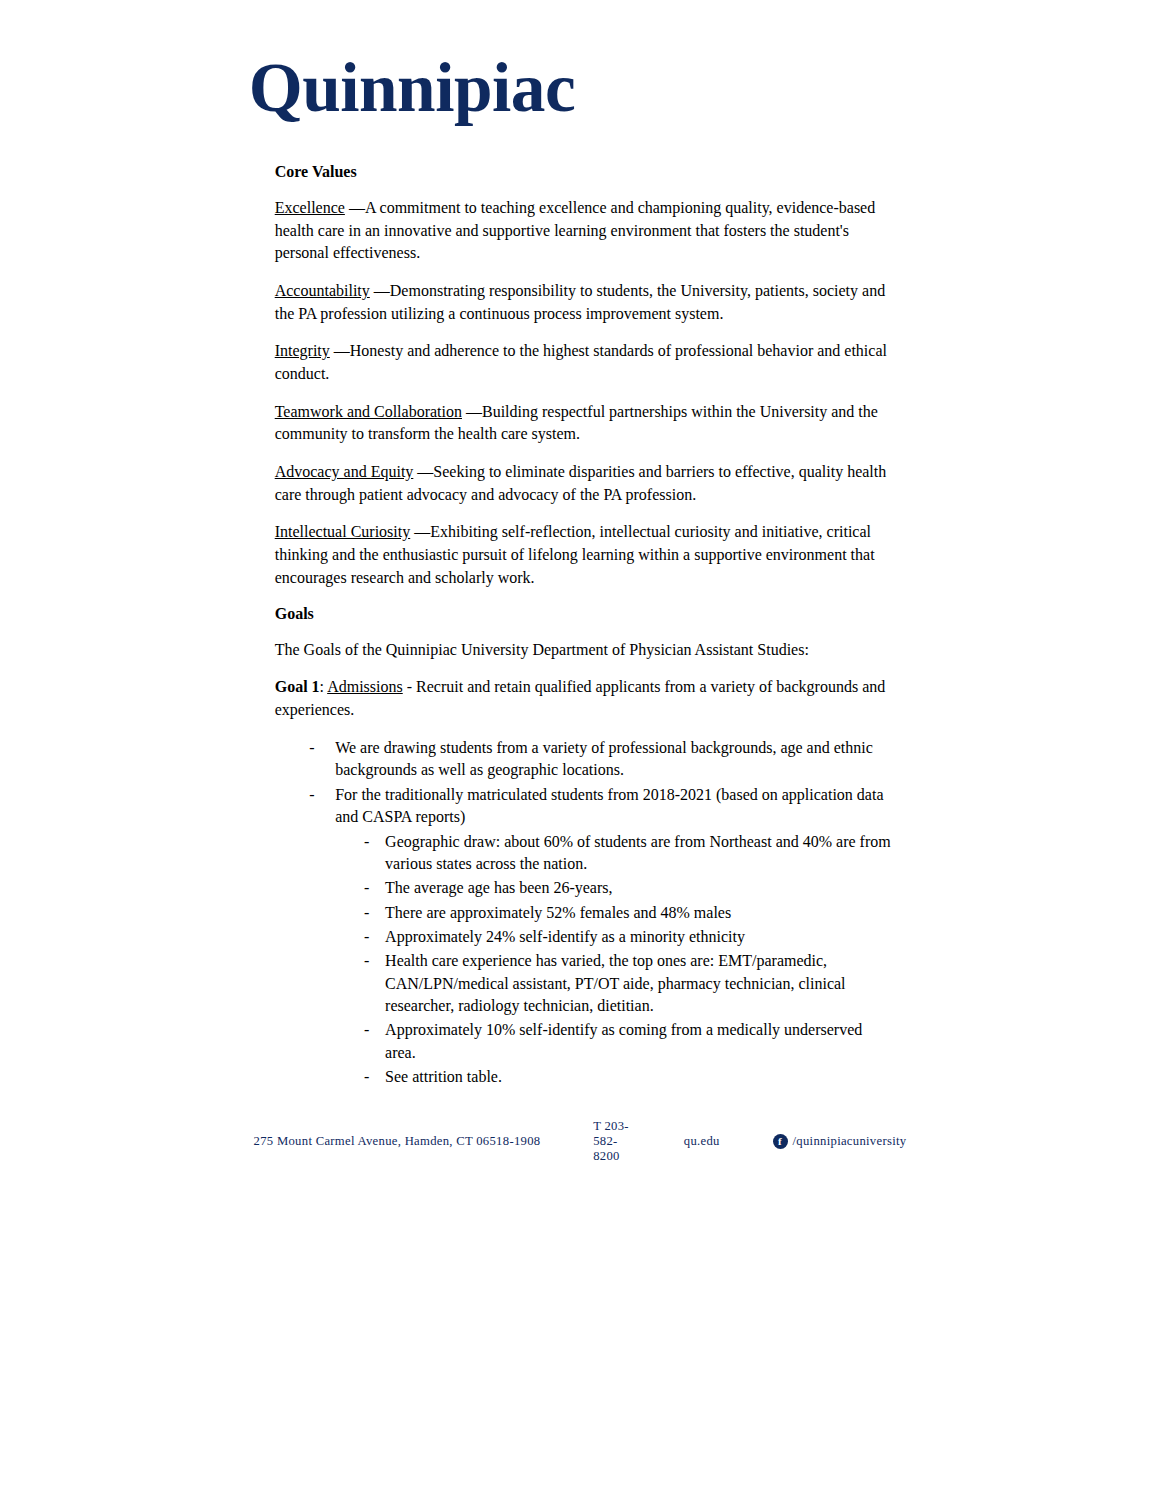Quinnipiac
Core Values
Excellence —A commitment to teaching excellence and championing quality, evidence-based health care in an innovative and supportive learning environment that fosters the student's personal effectiveness.
Accountability —Demonstrating responsibility to students, the University, patients, society and the PA profession utilizing a continuous process improvement system.
Integrity —Honesty and adherence to the highest standards of professional behavior and ethical conduct.
Teamwork and Collaboration —Building respectful partnerships within the University and the community to transform the health care system.
Advocacy and Equity —Seeking to eliminate disparities and barriers to effective, quality health care through patient advocacy and advocacy of the PA profession.
Intellectual Curiosity —Exhibiting self-reflection, intellectual curiosity and initiative, critical thinking and the enthusiastic pursuit of lifelong learning within a supportive environment that encourages research and scholarly work.
Goals
The Goals of the Quinnipiac University Department of Physician Assistant Studies:
Goal 1: Admissions - Recruit and retain qualified applicants from a variety of backgrounds and experiences.
We are drawing students from a variety of professional backgrounds, age and ethnic backgrounds as well as geographic locations.
For the traditionally matriculated students from 2018-2021 (based on application data and CASPA reports)
Geographic draw: about 60% of students are from Northeast and 40% are from various states across the nation.
The average age has been 26-years,
There are approximately 52% females and 48% males
Approximately 24% self-identify as a minority ethnicity
Health care experience has varied, the top ones are: EMT/paramedic, CAN/LPN/medical assistant, PT/OT aide, pharmacy technician, clinical researcher, radiology technician, dietitian.
Approximately 10% self-identify as coming from a medically underserved area.
See attrition table.
275 Mount Carmel Avenue, Hamden, CT 06518-1908 T 203-582-8200 qu.edu f/quinnipiacuniversity